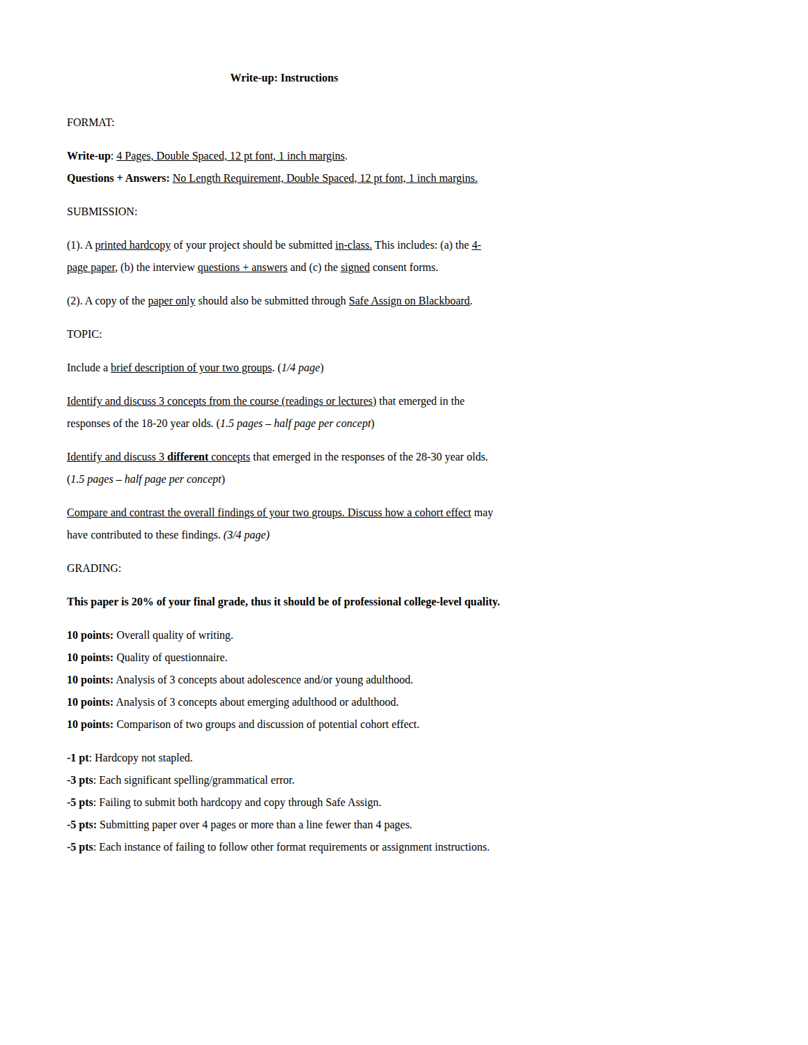Write-up: Instructions
FORMAT:
Write-up: 4 Pages, Double Spaced, 12 pt font, 1 inch margins.
Questions + Answers: No Length Requirement, Double Spaced, 12 pt font, 1 inch margins.
SUBMISSION:
(1). A printed hardcopy of your project should be submitted in-class. This includes: (a) the 4-page paper, (b) the interview questions + answers and (c) the signed consent forms.
(2). A copy of the paper only should also be submitted through Safe Assign on Blackboard.
TOPIC:
Include a brief description of your two groups. (1/4 page)
Identify and discuss 3 concepts from the course (readings or lectures) that emerged in the responses of the 18-20 year olds. (1.5 pages – half page per concept)
Identify and discuss 3 different concepts that emerged in the responses of the 28-30 year olds. (1.5 pages – half page per concept)
Compare and contrast the overall findings of your two groups. Discuss how a cohort effect may have contributed to these findings. (3/4 page)
GRADING:
This paper is 20% of your final grade, thus it should be of professional college-level quality.
10 points: Overall quality of writing.
10 points: Quality of questionnaire.
10 points: Analysis of 3 concepts about adolescence and/or young adulthood.
10 points: Analysis of 3 concepts about emerging adulthood or adulthood.
10 points: Comparison of two groups and discussion of potential cohort effect.
-1 pt: Hardcopy not stapled.
-3 pts: Each significant spelling/grammatical error.
-5 pts: Failing to submit both hardcopy and copy through Safe Assign.
-5 pts: Submitting paper over 4 pages or more than a line fewer than 4 pages.
-5 pts: Each instance of failing to follow other format requirements or assignment instructions.